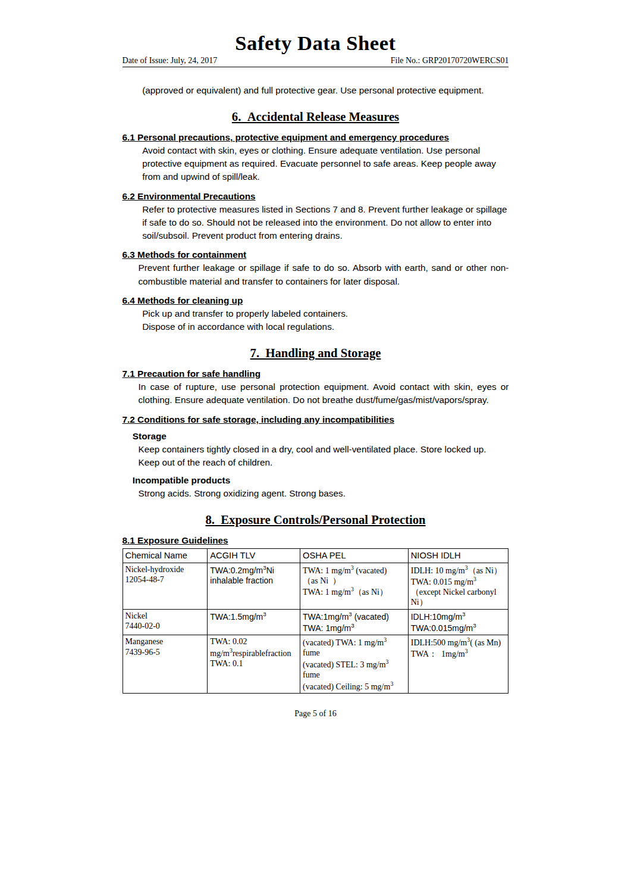Safety Data Sheet
Date of Issue: July, 24, 2017 File No.: GRP20170720WERCS01
(approved or equivalent) and full protective gear. Use personal protective equipment.
6. Accidental Release Measures
6.1 Personal precautions, protective equipment and emergency procedures
Avoid contact with skin, eyes or clothing. Ensure adequate ventilation. Use personal protective equipment as required. Evacuate personnel to safe areas. Keep people away from and upwind of spill/leak.
6.2 Environmental Precautions
Refer to protective measures listed in Sections 7 and 8. Prevent further leakage or spillage if safe to do so. Should not be released into the environment. Do not allow to enter into soil/subsoil. Prevent product from entering drains.
6.3 Methods for containment
Prevent further leakage or spillage if safe to do so. Absorb with earth, sand or other non-combustible material and transfer to containers for later disposal.
6.4 Methods for cleaning up
Pick up and transfer to properly labeled containers.
Dispose of in accordance with local regulations.
7. Handling and Storage
7.1 Precaution for safe handling
In case of rupture, use personal protection equipment. Avoid contact with skin, eyes or clothing. Ensure adequate ventilation. Do not breathe dust/fume/gas/mist/vapors/spray.
7.2 Conditions for safe storage, including any incompatibilities
Storage
Keep containers tightly closed in a dry, cool and well-ventilated place. Store locked up. Keep out of the reach of children.
Incompatible products
Strong acids. Strong oxidizing agent. Strong bases.
8. Exposure Controls/Personal Protection
8.1 Exposure Guidelines
| Chemical Name | ACGIH TLV | OSHA PEL | NIOSH IDLH |
| Nickel-hydroxide 12054-48-7 | TWA:0.2mg/m 3 Ni inhalable fraction | TWA: 1 mg/m 3 (vacated) （as Ni ） TWA: 1 mg/m 3 （as Ni） | IDLH: 10 mg/m 3 （as Ni） TWA: 0.015 mg/m 3 （except Nickel carbonyl Ni） |
| Nickel 7440-02-0 | TWA:1.5mg/m 3 | TWA:1mg/m 3 (vacated) TWA: 1mg/m 3 | IDLH:10mg/m 3 TWA:0.015mg/m 3 |
| Manganese 7439-96-5 | TWA: 0.02 mg/m 3 respirablefraction TWA: 0.1 | (vacated) TWA: 1 mg/m 3 fume (vacated) STEL: 3 mg/m 3 fume (vacated) Ceiling: 5 mg/m 3 | IDLH:500 mg/m 3 ( (as Mn) TWA： 1mg/m 3 |
Page 5 of 16